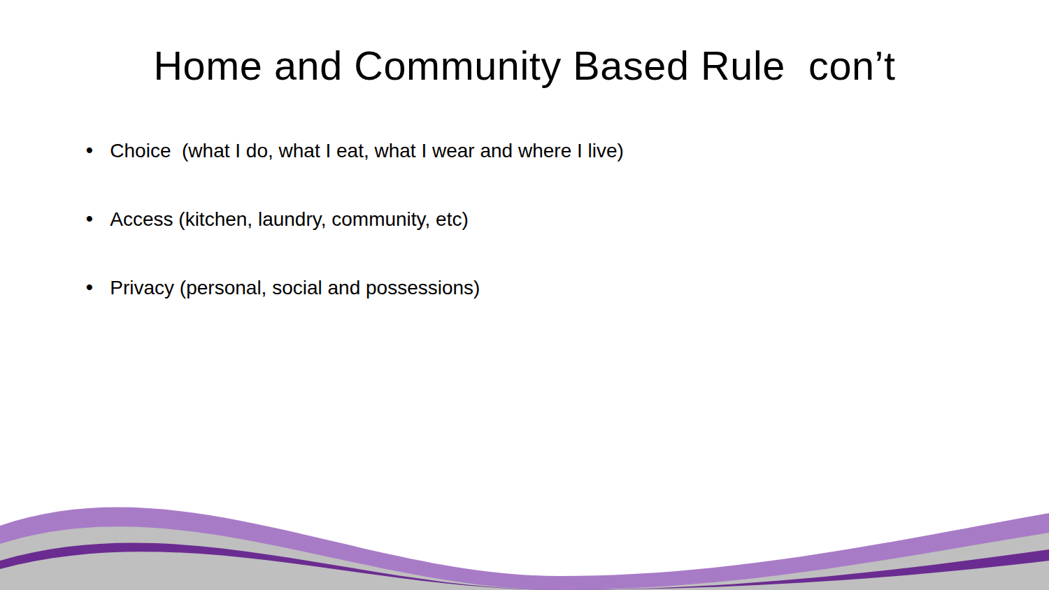Home and Community Based Rule con’t
Choice (what I do, what I eat, what I wear and where I live)
Access (kitchen, laundry, community, etc)
Privacy (personal, social and possessions)